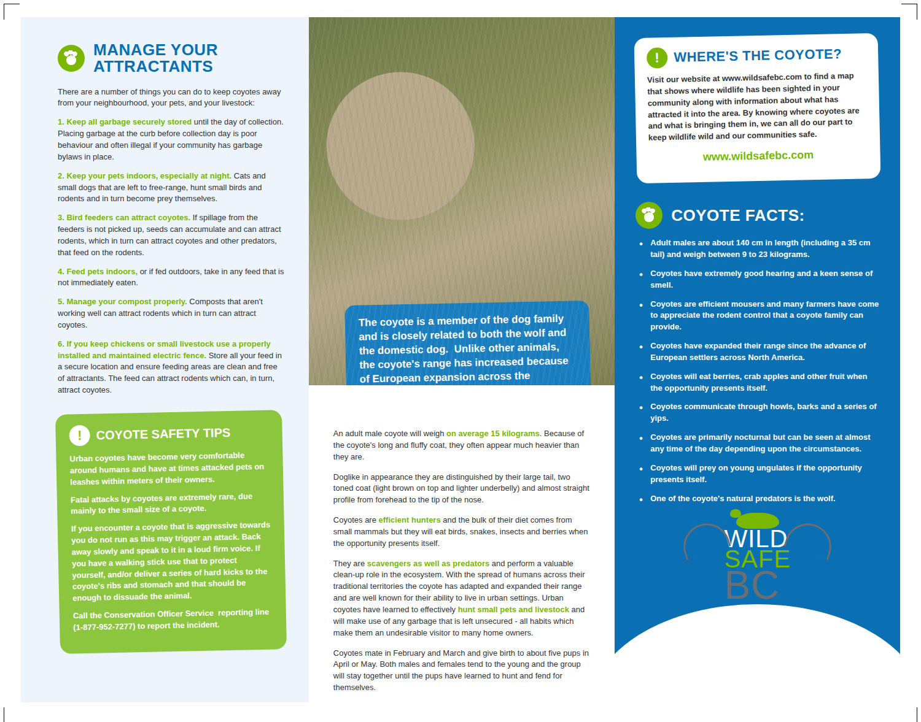Manage your
attractants
There are a number of things you can do to keep coyotes away from your neighbourhood, your pets, and your livestock:
1. Keep all garbage securely stored until the day of collection. Placing garbage at the curb before collection day is poor behaviour and often illegal if your community has garbage bylaws in place.
2. Keep your pets indoors, especially at night. Cats and small dogs that are left to free-range, hunt small birds and rodents and in turn become prey themselves.
3. Bird feeders can attract coyotes. If spillage from the feeders is not picked up, seeds can accumulate and can attract rodents, which in turn can attract coyotes and other predators, that feed on the rodents.
4. Feed pets indoors, or if fed outdoors, take in any feed that is not immediately eaten.
5. Manage your compost properly. Composts that aren't working well can attract rodents which in turn can attract coyotes.
6. If you keep chickens or small livestock use a properly installed and maintained electric fence. Store all your feed in a secure location and ensure feeding areas are clean and free of attractants. The feed can attract rodents which can, in turn, attract coyotes.
! Coyote safety tips
Urban coyotes have become very comfortable around humans and have at times attacked pets on leashes within meters of their owners.
Fatal attacks by coyotes are extremely rare, due mainly to the small size of a coyote.
If you encounter a coyote that is aggressive towards you do not run as this may trigger an attack. Back away slowly and speak to it in a loud firm voice. If you have a walking stick use that to protect yourself, and/or deliver a series of hard kicks to the coyote's ribs and stomach and that should be enough to dissuade the animal.
Call the Conservation Officer Service reporting line (1-877-952-7277) to report the incident.
The coyote is a member of the dog family and is closely related to both the wolf and the domestic dog. Unlike other animals, the coyote's range has increased because of European expansion across the continent.
An adult male coyote will weigh on average 15 kilograms. Because of the coyote's long and fluffy coat, they often appear much heavier than they are.
Doglike in appearance they are distinguished by their large tail, two toned coat (light brown on top and lighter underbelly) and almost straight profile from forehead to the tip of the nose.
Coyotes are efficient hunters and the bulk of their diet comes from small mammals but they will eat birds, snakes, insects and berries when the opportunity presents itself.
They are scavengers as well as predators and perform a valuable clean-up role in the ecosystem. With the spread of humans across their traditional territories the coyote has adapted and expanded their range and are well known for their ability to live in urban settings. Urban coyotes have learned to effectively hunt small pets and livestock and will make use of any garbage that is left unsecured - all habits which make them an undesirable visitor to many home owners.
Coyotes mate in February and March and give birth to about five pups in April or May. Both males and females tend to the young and the group will stay together until the pups have learned to hunt and fend for themselves.
! Where's the coyote?
Visit our website at www.wildsafebc.com to find a map that shows where wildlife has been sighted in your community along with information about what has attracted it into the area. By knowing where coyotes are and what is bringing them in, we can all do our part to keep wildlife wild and our communities safe.
www.wildsafebc.com
Coyote facts:
Adult males are about 140 cm in length (including a 35 cm tail) and weigh between 9 to 23 kilograms.
Coyotes have extremely good hearing and a keen sense of smell.
Coyotes are efficient mousers and many farmers have come to appreciate the rodent control that a coyote family can provide.
Coyotes have expanded their range since the advance of European settlers across North America.
Coyotes will eat berries, crab apples and other fruit when the opportunity presents itself.
Coyotes communicate through howls, barks and a series of yips.
Coyotes are primarily nocturnal but can be seen at almost any time of the day depending upon the circumstances.
Coyotes will prey on young ungulates if the opportunity presents itself.
One of the coyote's natural predators is the wolf.
WILD
SAFE
BC
www.wildsafebc.com